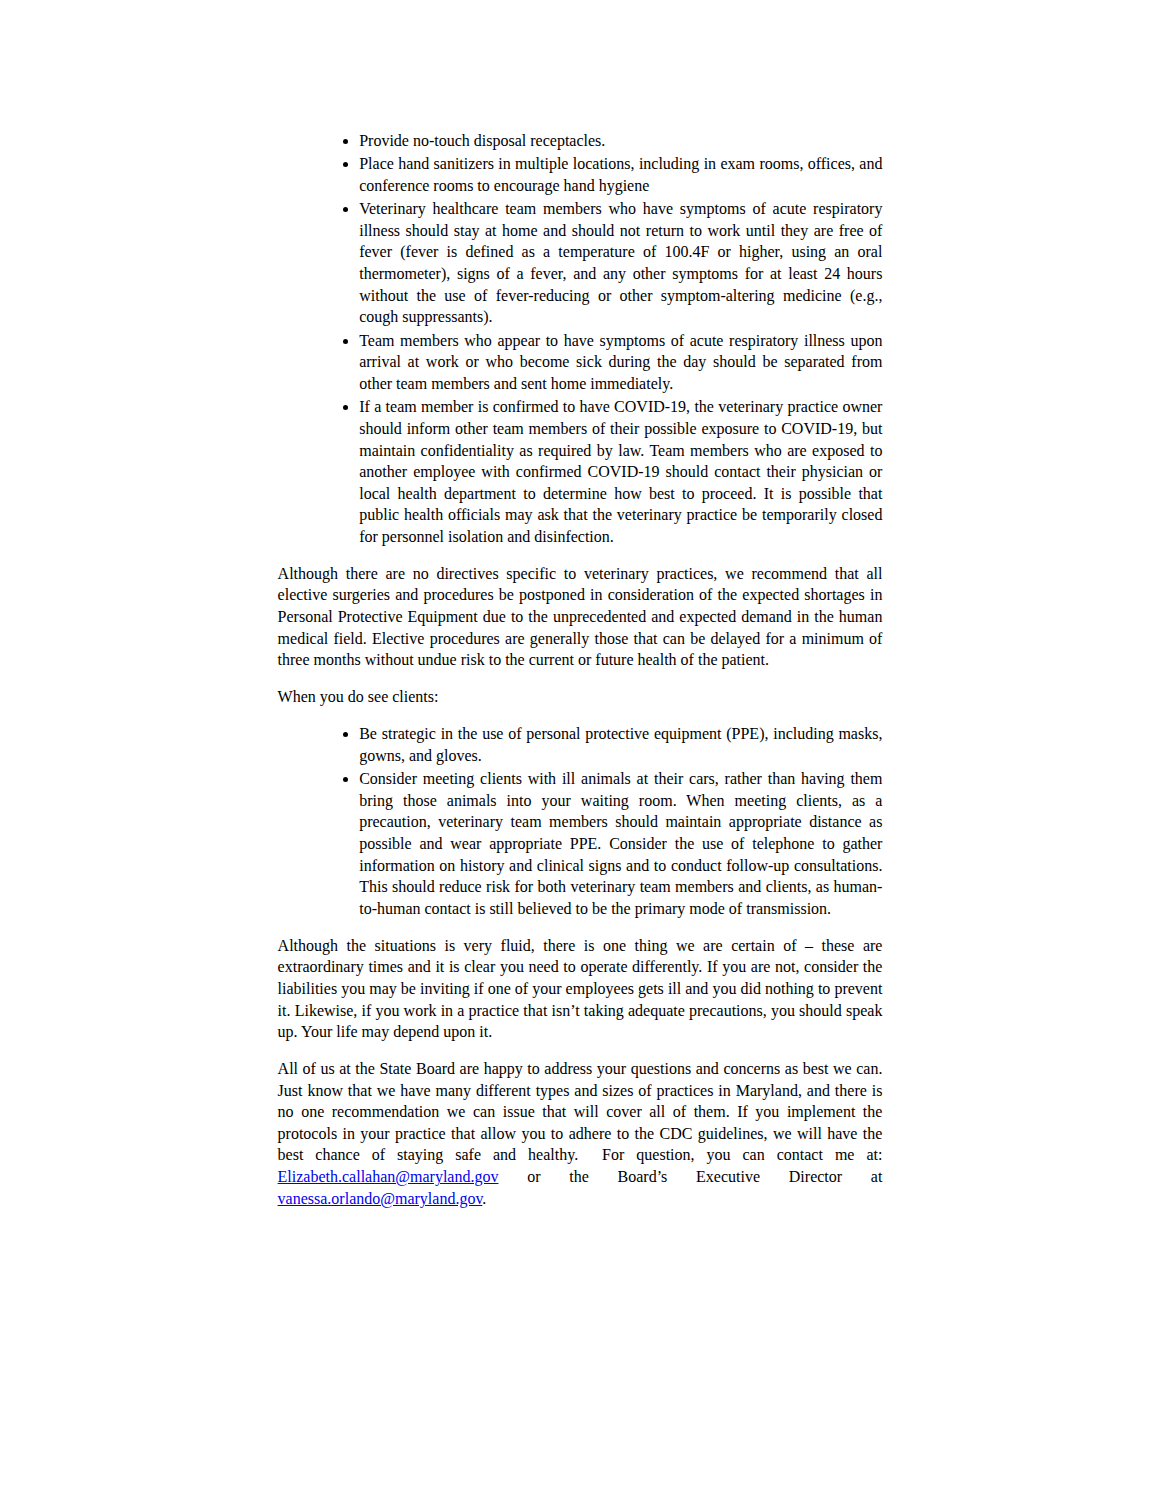Provide no-touch disposal receptacles.
Place hand sanitizers in multiple locations, including in exam rooms, offices, and conference rooms to encourage hand hygiene
Veterinary healthcare team members who have symptoms of acute respiratory illness should stay at home and should not return to work until they are free of fever (fever is defined as a temperature of 100.4F or higher, using an oral thermometer), signs of a fever, and any other symptoms for at least 24 hours without the use of fever-reducing or other symptom-altering medicine (e.g., cough suppressants).
Team members who appear to have symptoms of acute respiratory illness upon arrival at work or who become sick during the day should be separated from other team members and sent home immediately.
If a team member is confirmed to have COVID-19, the veterinary practice owner should inform other team members of their possible exposure to COVID-19, but maintain confidentiality as required by law. Team members who are exposed to another employee with confirmed COVID-19 should contact their physician or local health department to determine how best to proceed. It is possible that public health officials may ask that the veterinary practice be temporarily closed for personnel isolation and disinfection.
Although there are no directives specific to veterinary practices, we recommend that all elective surgeries and procedures be postponed in consideration of the expected shortages in Personal Protective Equipment due to the unprecedented and expected demand in the human medical field. Elective procedures are generally those that can be delayed for a minimum of three months without undue risk to the current or future health of the patient.
When you do see clients:
Be strategic in the use of personal protective equipment (PPE), including masks, gowns, and gloves.
Consider meeting clients with ill animals at their cars, rather than having them bring those animals into your waiting room. When meeting clients, as a precaution, veterinary team members should maintain appropriate distance as possible and wear appropriate PPE. Consider the use of telephone to gather information on history and clinical signs and to conduct follow-up consultations. This should reduce risk for both veterinary team members and clients, as human-to-human contact is still believed to be the primary mode of transmission.
Although the situations is very fluid, there is one thing we are certain of – these are extraordinary times and it is clear you need to operate differently. If you are not, consider the liabilities you may be inviting if one of your employees gets ill and you did nothing to prevent it. Likewise, if you work in a practice that isn’t taking adequate precautions, you should speak up. Your life may depend upon it.
All of us at the State Board are happy to address your questions and concerns as best we can. Just know that we have many different types and sizes of practices in Maryland, and there is no one recommendation we can issue that will cover all of them. If you implement the protocols in your practice that allow you to adhere to the CDC guidelines, we will have the best chance of staying safe and healthy. For question, you can contact me at: Elizabeth.callahan@maryland.gov or the Board’s Executive Director at vanessa.orlando@maryland.gov.